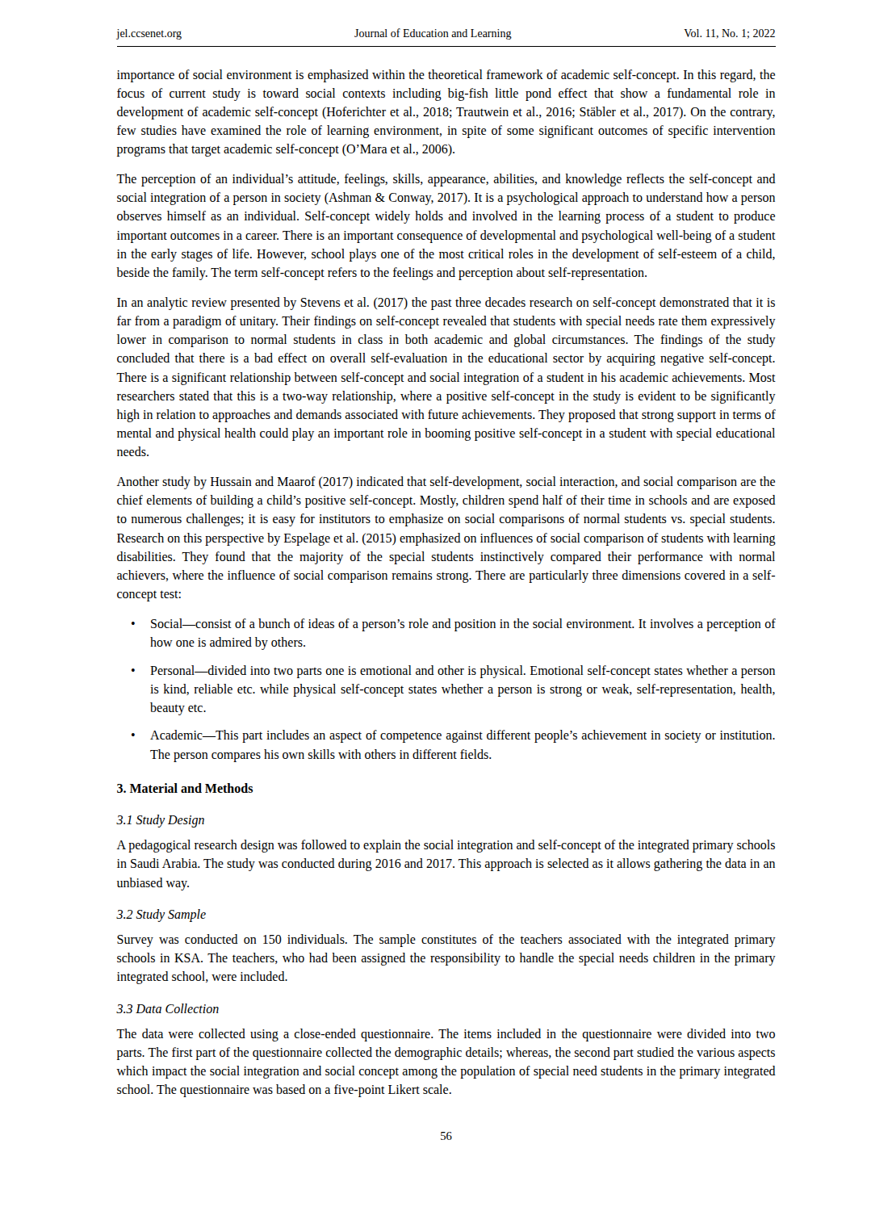jel.ccsenet.org Journal of Education and Learning Vol. 11, No. 1; 2022
importance of social environment is emphasized within the theoretical framework of academic self-concept. In this regard, the focus of current study is toward social contexts including big-fish little pond effect that show a fundamental role in development of academic self-concept (Hoferichter et al., 2018; Trautwein et al., 2016; Stäbler et al., 2017). On the contrary, few studies have examined the role of learning environment, in spite of some significant outcomes of specific intervention programs that target academic self-concept (O’Mara et al., 2006).
The perception of an individual’s attitude, feelings, skills, appearance, abilities, and knowledge reflects the self-concept and social integration of a person in society (Ashman & Conway, 2017). It is a psychological approach to understand how a person observes himself as an individual. Self-concept widely holds and involved in the learning process of a student to produce important outcomes in a career. There is an important consequence of developmental and psychological well-being of a student in the early stages of life. However, school plays one of the most critical roles in the development of self-esteem of a child, beside the family. The term self-concept refers to the feelings and perception about self-representation.
In an analytic review presented by Stevens et al. (2017) the past three decades research on self-concept demonstrated that it is far from a paradigm of unitary. Their findings on self-concept revealed that students with special needs rate them expressively lower in comparison to normal students in class in both academic and global circumstances. The findings of the study concluded that there is a bad effect on overall self-evaluation in the educational sector by acquiring negative self-concept. There is a significant relationship between self-concept and social integration of a student in his academic achievements. Most researchers stated that this is a two-way relationship, where a positive self-concept in the study is evident to be significantly high in relation to approaches and demands associated with future achievements. They proposed that strong support in terms of mental and physical health could play an important role in booming positive self-concept in a student with special educational needs.
Another study by Hussain and Maarof (2017) indicated that self-development, social interaction, and social comparison are the chief elements of building a child’s positive self-concept. Mostly, children spend half of their time in schools and are exposed to numerous challenges; it is easy for institutors to emphasize on social comparisons of normal students vs. special students. Research on this perspective by Espelage et al. (2015) emphasized on influences of social comparison of students with learning disabilities. They found that the majority of the special students instinctively compared their performance with normal achievers, where the influence of social comparison remains strong. There are particularly three dimensions covered in a self- concept test:
Social—consist of a bunch of ideas of a person’s role and position in the social environment. It involves a perception of how one is admired by others.
Personal—divided into two parts one is emotional and other is physical. Emotional self-concept states whether a person is kind, reliable etc. while physical self-concept states whether a person is strong or weak, self-representation, health, beauty etc.
Academic—This part includes an aspect of competence against different people’s achievement in society or institution. The person compares his own skills with others in different fields.
3. Material and Methods
3.1 Study Design
A pedagogical research design was followed to explain the social integration and self-concept of the integrated primary schools in Saudi Arabia. The study was conducted during 2016 and 2017. This approach is selected as it allows gathering the data in an unbiased way.
3.2 Study Sample
Survey was conducted on 150 individuals. The sample constitutes of the teachers associated with the integrated primary schools in KSA. The teachers, who had been assigned the responsibility to handle the special needs children in the primary integrated school, were included.
3.3 Data Collection
The data were collected using a close-ended questionnaire. The items included in the questionnaire were divided into two parts. The first part of the questionnaire collected the demographic details; whereas, the second part studied the various aspects which impact the social integration and social concept among the population of special need students in the primary integrated school. The questionnaire was based on a five-point Likert scale.
56